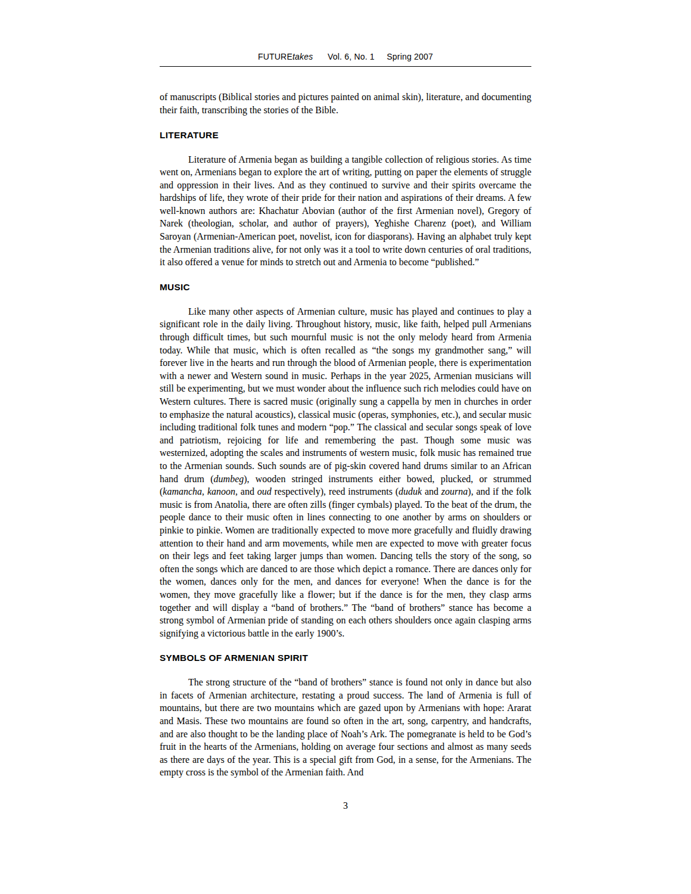FUTUREtakes Vol. 6, No. 1 Spring 2007
of manuscripts (Biblical stories and pictures painted on animal skin), literature, and documenting their faith, transcribing the stories of the Bible.
LITERATURE
Literature of Armenia began as building a tangible collection of religious stories. As time went on, Armenians began to explore the art of writing, putting on paper the elements of struggle and oppression in their lives. And as they continued to survive and their spirits overcame the hardships of life, they wrote of their pride for their nation and aspirations of their dreams. A few well-known authors are: Khachatur Abovian (author of the first Armenian novel), Gregory of Narek (theologian, scholar, and author of prayers), Yeghishe Charenz (poet), and William Saroyan (Armenian-American poet, novelist, icon for diasporans). Having an alphabet truly kept the Armenian traditions alive, for not only was it a tool to write down centuries of oral traditions, it also offered a venue for minds to stretch out and Armenia to become “published.”
MUSIC
Like many other aspects of Armenian culture, music has played and continues to play a significant role in the daily living. Throughout history, music, like faith, helped pull Armenians through difficult times, but such mournful music is not the only melody heard from Armenia today. While that music, which is often recalled as “the songs my grandmother sang,” will forever live in the hearts and run through the blood of Armenian people, there is experimentation with a newer and Western sound in music. Perhaps in the year 2025, Armenian musicians will still be experimenting, but we must wonder about the influence such rich melodies could have on Western cultures. There is sacred music (originally sung a cappella by men in churches in order to emphasize the natural acoustics), classical music (operas, symphonies, etc.), and secular music including traditional folk tunes and modern “pop.” The classical and secular songs speak of love and patriotism, rejoicing for life and remembering the past. Though some music was westernized, adopting the scales and instruments of western music, folk music has remained true to the Armenian sounds. Such sounds are of pig-skin covered hand drums similar to an African hand drum (dumbeg), wooden stringed instruments either bowed, plucked, or strummed (kamancha, kanoon, and oud respectively), reed instruments (duduk and zourna), and if the folk music is from Anatolia, there are often zills (finger cymbals) played. To the beat of the drum, the people dance to their music often in lines connecting to one another by arms on shoulders or pinkie to pinkie. Women are traditionally expected to move more gracefully and fluidly drawing attention to their hand and arm movements, while men are expected to move with greater focus on their legs and feet taking larger jumps than women. Dancing tells the story of the song, so often the songs which are danced to are those which depict a romance. There are dances only for the women, dances only for the men, and dances for everyone! When the dance is for the women, they move gracefully like a flower; but if the dance is for the men, they clasp arms together and will display a “band of brothers.” The “band of brothers” stance has become a strong symbol of Armenian pride of standing on each others shoulders once again clasping arms signifying a victorious battle in the early 1900’s.
SYMBOLS OF ARMENIAN SPIRIT
The strong structure of the “band of brothers” stance is found not only in dance but also in facets of Armenian architecture, restating a proud success. The land of Armenia is full of mountains, but there are two mountains which are gazed upon by Armenians with hope: Ararat and Masis. These two mountains are found so often in the art, song, carpentry, and handcrafts, and are also thought to be the landing place of Noah’s Ark. The pomegranate is held to be God’s fruit in the hearts of the Armenians, holding on average four sections and almost as many seeds as there are days of the year. This is a special gift from God, in a sense, for the Armenians. The empty cross is the symbol of the Armenian faith. And
3